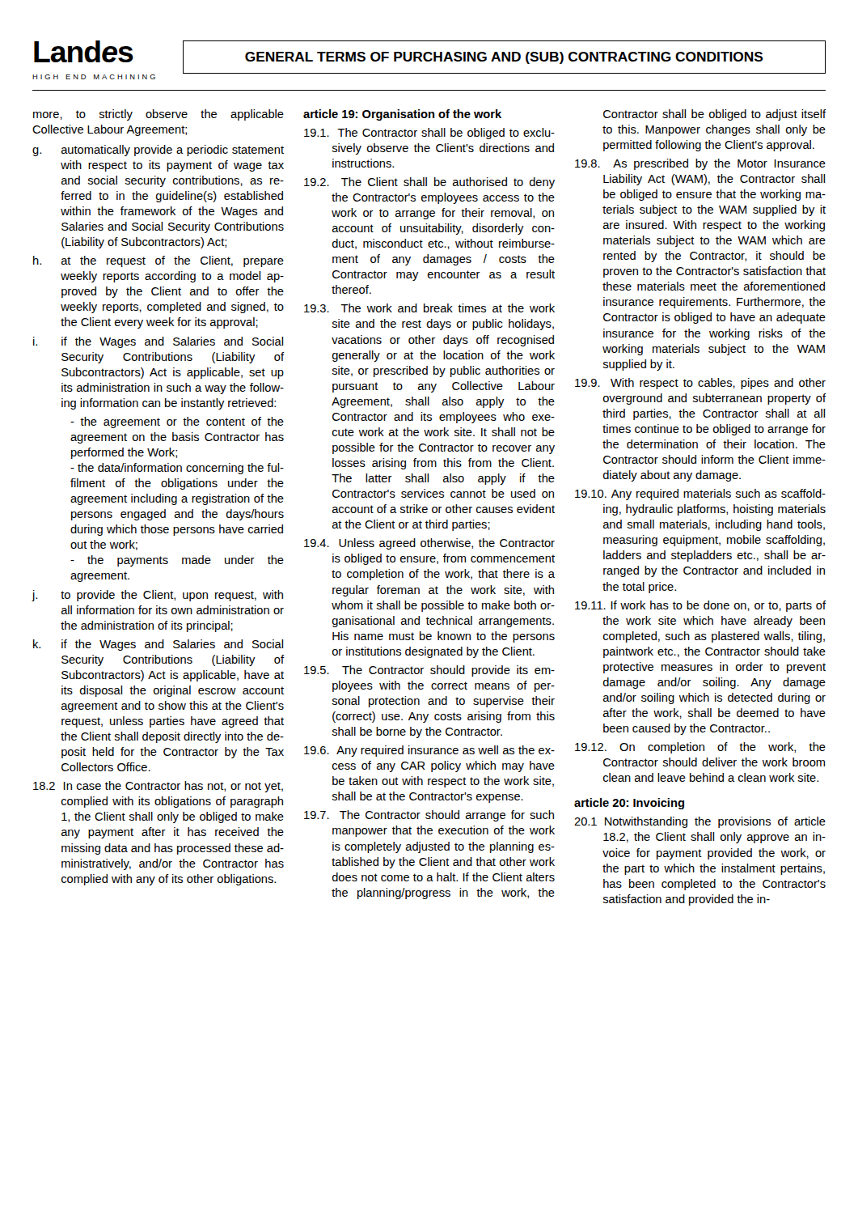LandesHIGH END MACHINING
General Terms of Purchasing and (Sub) Contracting Conditions
more, to strictly observe the applicable Collective Labour Agreement;
g.
automatically provide a periodic statement with respect to its payment of wage tax and social security contributions, as referred to in the guideline(s) established within the framework of the Wages and Salaries and Social Security Contributions (Liability of Subcontractors) Act;
h.
at the request of the Client, prepare weekly reports according to a model approved by the Client and to offer the weekly reports, completed and signed, to the Client every week for its approval;
i.
if the Wages and Salaries and Social Security Contributions (Liability of Subcontractors) Act is applicable, set up its administration in such a way the following information can be instantly retrieved:
the agreement or the content of the agreement on the basis Contractor has performed the Work;
the data/information concerning the fulfilment of the obligations under the agreement including a registration of the persons engaged and the days/hours during which those persons have carried out the work;
the payments made under the agreement.
j.
to provide the Client, upon request, with all information for its own administration or the administration of its principal;
k.
if the Wages and Salaries and Social Security Contributions (Liability of Subcontractors) Act is applicable, have at its disposal the original escrow account agreement and to show this at the Client's request, unless parties have agreed that the Client shall deposit directly into the deposit held for the Contractor by the Tax Collectors Office.
18.2 In case the Contractor has not, or not yet, complied with its obligations of paragraph 1, the Client shall only be obliged to make any payment after it has received the missing data and has processed these administratively, and/or the Contractor has complied with any of its other obligations.
article 19: Organisation of the work
19.1. The Contractor shall be obliged to exclusively observe the Client's directions and instructions.
19.2. The Client shall be authorised to deny the Contractor's employees access to the work or to arrange for their removal, on account of unsuitability, disorderly conduct, misconduct etc., without reimbursement of any damages / costs the Contractor may encounter as a result thereof.
19.3. The work and break times at the work site and the rest days or public holidays, vacations or other days off recognised generally or at the location of the work site, or prescribed by public authorities or pursuant to any Collective Labour Agreement, shall also apply to the Contractor and its employees who execute work at the work site. It shall not be possible for the Contractor to recover any losses arising from this from the Client. The latter shall also apply if the Contractor's services cannot be used on account of a strike or other causes evident at the Client or at third parties;
19.4. Unless agreed otherwise, the Contractor is obliged to ensure, from commencement to completion of the work, that there is a regular foreman at the work site, with whom it shall be possible to make both organisational and technical arrangements. His name must be known to the persons or institutions designated by the Client.
19.5. The Contractor should provide its employees with the correct means of personal protection and to supervise their (correct) use. Any costs arising from this shall be borne by the Contractor.
19.6. Any required insurance as well as the excess of any CAR policy which may have be taken out with respect to the work site, shall be at the Contractor's expense.
19.7. The Contractor should arrange for such manpower that the execution of the work is completely adjusted to the planning established by the Client and that other work does not come to a halt. If the Client alters the planning/progress in the work, the Contractor shall be obliged to adjust itself to this. Manpower changes shall only be permitted following the Client's approval.
19.8. As prescribed by the Motor Insurance Liability Act (WAM), the Contractor shall be obliged to ensure that the working materials subject to the WAM supplied by it are insured. With respect to the working materials subject to the WAM which are rented by the Contractor, it should be proven to the Contractor's satisfaction that these materials meet the aforementioned insurance requirements. Furthermore, the Contractor is obliged to have an adequate insurance for the working risks of the working materials subject to the WAM supplied by it.
19.9. With respect to cables, pipes and other overground and subterranean property of third parties, the Contractor shall at all times continue to be obliged to arrange for the determination of their location. The Contractor should inform the Client immediately about any damage.
19.10. Any required materials such as scaffolding, hydraulic platforms, hoisting materials and small materials, including hand tools, measuring equipment, mobile scaffolding, ladders and stepladders etc., shall be arranged by the Contractor and included in the total price.
19.11. If work has to be done on, or to, parts of the work site which have already been completed, such as plastered walls, tiling, paintwork etc., the Contractor should take protective measures in order to prevent damage and/or soiling. Any damage and/or soiling which is detected during or after the work, shall be deemed to have been caused by the Contractor..
19.12. On completion of the work, the Contractor should deliver the work broom clean and leave behind a clean work site.
article 20: Invoicing
20.1 Notwithstanding the provisions of article 18.2, the Client shall only approve an invoice for payment provided the work, or the part to which the instalment pertains, has been completed to the Contractor's satisfaction and provided the in-